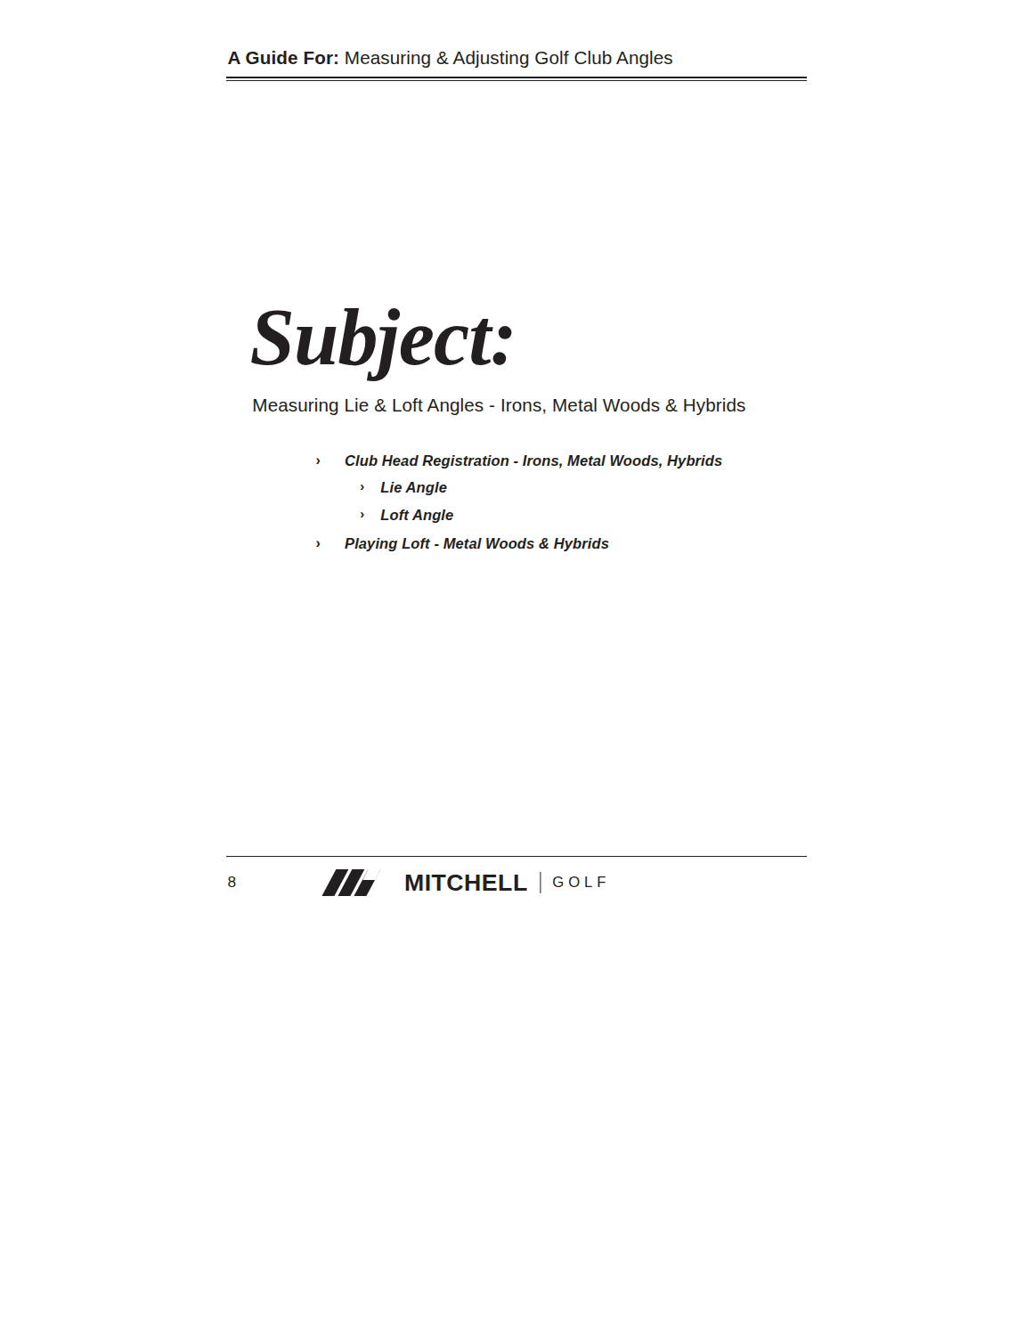A Guide For: Measuring & Adjusting Golf Club Angles
Subject:
Measuring Lie & Loft Angles - Irons, Metal Woods & Hybrids
Club Head Registration - Irons, Metal Woods, Hybrids
Lie Angle
Loft Angle
Playing Loft - Metal Woods & Hybrids
8
MITCHELL GOLF